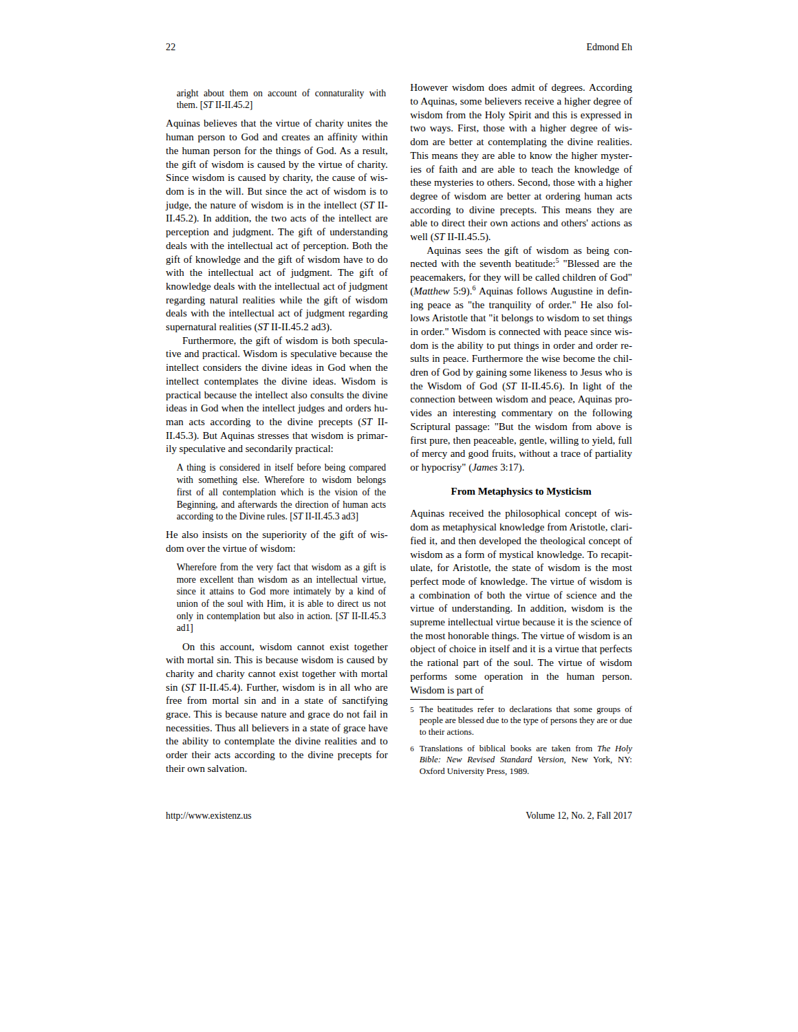22 Edmond Eh
aright about them on account of connaturality with them. [ST II-II.45.2]
Aquinas believes that the virtue of charity unites the human person to God and creates an affinity within the human person for the things of God. As a result, the gift of wisdom is caused by the virtue of charity. Since wisdom is caused by charity, the cause of wisdom is in the will. But since the act of wisdom is to judge, the nature of wisdom is in the intellect (ST II-II.45.2). In addition, the two acts of the intellect are perception and judgment. The gift of understanding deals with the intellectual act of perception. Both the gift of knowledge and the gift of wisdom have to do with the intellectual act of judgment. The gift of knowledge deals with the intellectual act of judgment regarding natural realities while the gift of wisdom deals with the intellectual act of judgment regarding supernatural realities (ST II-II.45.2 ad3).
Furthermore, the gift of wisdom is both speculative and practical. Wisdom is speculative because the intellect considers the divine ideas in God when the intellect contemplates the divine ideas. Wisdom is practical because the intellect also consults the divine ideas in God when the intellect judges and orders human acts according to the divine precepts (ST II-II.45.3). But Aquinas stresses that wisdom is primarily speculative and secondarily practical:
A thing is considered in itself before being compared with something else. Wherefore to wisdom belongs first of all contemplation which is the vision of the Beginning, and afterwards the direction of human acts according to the Divine rules. [ST II-II.45.3 ad3]
He also insists on the superiority of the gift of wisdom over the virtue of wisdom:
Wherefore from the very fact that wisdom as a gift is more excellent than wisdom as an intellectual virtue, since it attains to God more intimately by a kind of union of the soul with Him, it is able to direct us not only in contemplation but also in action. [ST II-II.45.3 ad1]
On this account, wisdom cannot exist together with mortal sin. This is because wisdom is caused by charity and charity cannot exist together with mortal sin (ST II-II.45.4). Further, wisdom is in all who are free from mortal sin and in a state of sanctifying grace. This is because nature and grace do not fail in necessities. Thus all believers in a state of grace have the ability to contemplate the divine realities and to order their acts according to the divine precepts for their own salvation.
However wisdom does admit of degrees. According to Aquinas, some believers receive a higher degree of wisdom from the Holy Spirit and this is expressed in two ways. First, those with a higher degree of wisdom are better at contemplating the divine realities. This means they are able to know the higher mysteries of faith and are able to teach the knowledge of these mysteries to others. Second, those with a higher degree of wisdom are better at ordering human acts according to divine precepts. This means they are able to direct their own actions and others' actions as well (ST II-II.45.5).
Aquinas sees the gift of wisdom as being connected with the seventh beatitude:5 "Blessed are the peacemakers, for they will be called children of God" (Matthew 5:9).6 Aquinas follows Augustine in defining peace as "the tranquility of order." He also follows Aristotle that "it belongs to wisdom to set things in order." Wisdom is connected with peace since wisdom is the ability to put things in order and order results in peace. Furthermore the wise become the children of God by gaining some likeness to Jesus who is the Wisdom of God (ST II-II.45.6). In light of the connection between wisdom and peace, Aquinas provides an interesting commentary on the following Scriptural passage: "But the wisdom from above is first pure, then peaceable, gentle, willing to yield, full of mercy and good fruits, without a trace of partiality or hypocrisy" (James 3:17).
From Metaphysics to Mysticism
Aquinas received the philosophical concept of wisdom as metaphysical knowledge from Aristotle, clarified it, and then developed the theological concept of wisdom as a form of mystical knowledge. To recapitulate, for Aristotle, the state of wisdom is the most perfect mode of knowledge. The virtue of wisdom is a combination of both the virtue of science and the virtue of understanding. In addition, wisdom is the supreme intellectual virtue because it is the science of the most honorable things. The virtue of wisdom is an object of choice in itself and it is a virtue that perfects the rational part of the soul. The virtue of wisdom performs some operation in the human person. Wisdom is part of
5 The beatitudes refer to declarations that some groups of people are blessed due to the type of persons they are or due to their actions.
6 Translations of biblical books are taken from The Holy Bible: New Revised Standard Version, New York, NY: Oxford University Press, 1989.
http://www.existenz.us Volume 12, No. 2, Fall 2017